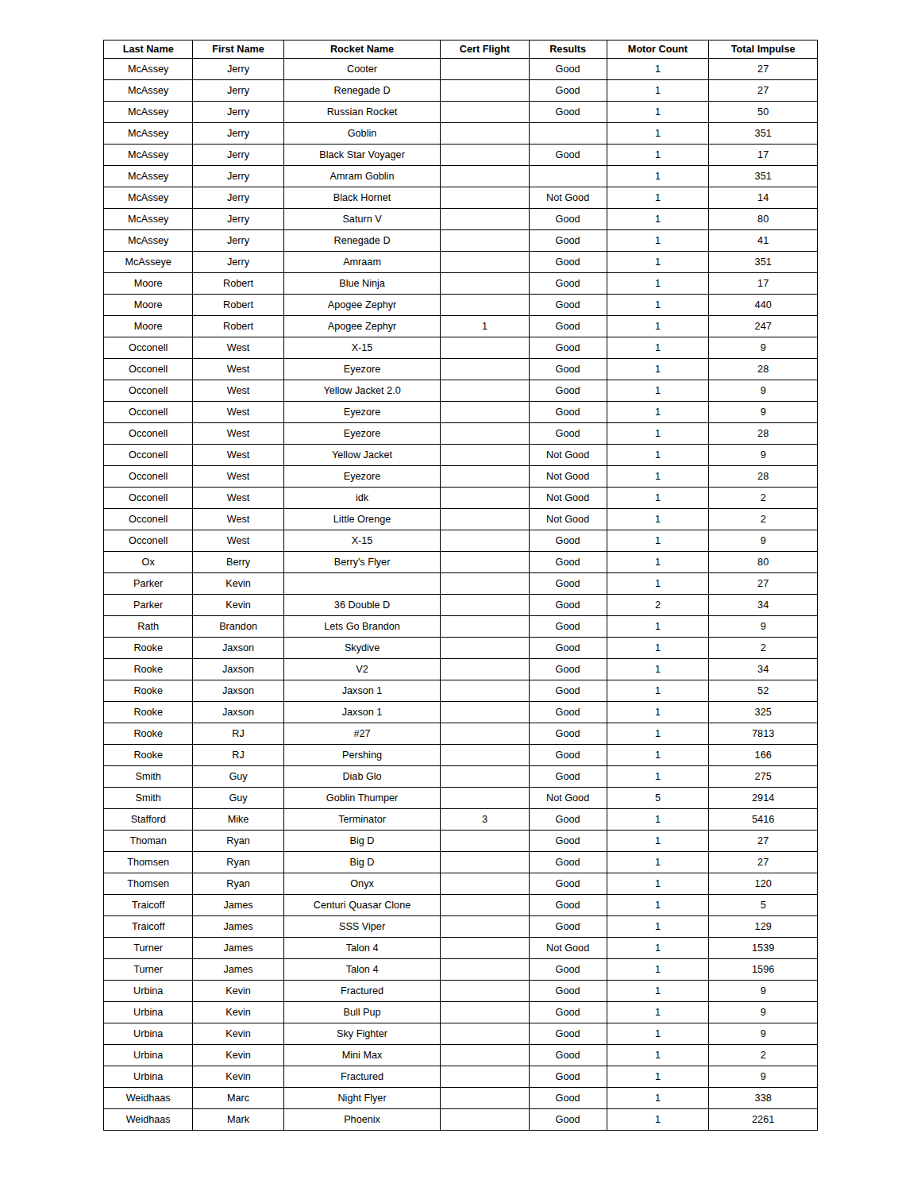Rocket Flight Log
| Last Name | First Name | Rocket Name | Cert Flight | Results | Motor Count | Total Impulse |
| --- | --- | --- | --- | --- | --- | --- |
| McAssey | Jerry | Cooter | | Good | 1 | 27 |
| McAssey | Jerry | Renegade D | | Good | 1 | 27 |
| McAssey | Jerry | Russian Rocket | | Good | 1 | 50 |
| McAssey | Jerry | Goblin | | | 1 | 351 |
| McAssey | Jerry | Black Star Voyager | | Good | 1 | 17 |
| McAssey | Jerry | Amram Goblin | | | 1 | 351 |
| McAssey | Jerry | Black Hornet | | Not Good | 1 | 14 |
| McAssey | Jerry | Saturn V | | Good | 1 | 80 |
| McAssey | Jerry | Renegade D | | Good | 1 | 41 |
| McAsseye | Jerry | Amraam | | Good | 1 | 351 |
| Moore | Robert | Blue Ninja | | Good | 1 | 17 |
| Moore | Robert | Apogee Zephyr | | Good | 1 | 440 |
| Moore | Robert | Apogee Zephyr | 1 | Good | 1 | 247 |
| Occonell | West | X-15 | | Good | 1 | 9 |
| Occonell | West | Eyezore | | Good | 1 | 28 |
| Occonell | West | Yellow Jacket 2.0 | | Good | 1 | 9 |
| Occonell | West | Eyezore | | Good | 1 | 9 |
| Occonell | West | Eyezore | | Good | 1 | 28 |
| Occonell | West | Yellow Jacket | | Not Good | 1 | 9 |
| Occonell | West | Eyezore | | Not Good | 1 | 28 |
| Occonell | West | idk | | Not Good | 1 | 2 |
| Occonell | West | Little Orenge | | Not Good | 1 | 2 |
| Occonell | West | X-15 | | Good | 1 | 9 |
| Ox | Berry | Berry's Flyer | | Good | 1 | 80 |
| Parker | Kevin | | | Good | 1 | 27 |
| Parker | Kevin | 36 Double D | | Good | 2 | 34 |
| Rath | Brandon | Lets Go Brandon | | Good | 1 | 9 |
| Rooke | Jaxson | Skydive | | Good | 1 | 2 |
| Rooke | Jaxson | V2 | | Good | 1 | 34 |
| Rooke | Jaxson | Jaxson 1 | | Good | 1 | 52 |
| Rooke | Jaxson | Jaxson 1 | | Good | 1 | 325 |
| Rooke | RJ | #27 | | Good | 1 | 7813 |
| Rooke | RJ | Pershing | | Good | 1 | 166 |
| Smith | Guy | Diab Glo | | Good | 1 | 275 |
| Smith | Guy | Goblin Thumper | | Not Good | 5 | 2914 |
| Stafford | Mike | Terminator | 3 | Good | 1 | 5416 |
| Thoman | Ryan | Big D | | Good | 1 | 27 |
| Thomsen | Ryan | Big D | | Good | 1 | 27 |
| Thomsen | Ryan | Onyx | | Good | 1 | 120 |
| Traicoff | James | Centuri Quasar Clone | | Good | 1 | 5 |
| Traicoff | James | SSS Viper | | Good | 1 | 129 |
| Turner | James | Talon 4 | | Not Good | 1 | 1539 |
| Turner | James | Talon 4 | | Good | 1 | 1596 |
| Urbina | Kevin | Fractured | | Good | 1 | 9 |
| Urbina | Kevin | Bull Pup | | Good | 1 | 9 |
| Urbina | Kevin | Sky Fighter | | Good | 1 | 9 |
| Urbina | Kevin | Mini Max | | Good | 1 | 2 |
| Urbina | Kevin | Fractured | | Good | 1 | 9 |
| Weidhaas | Marc | Night Flyer | | Good | 1 | 338 |
| Weidhaas | Mark | Phoenix | | Good | 1 | 2261 |